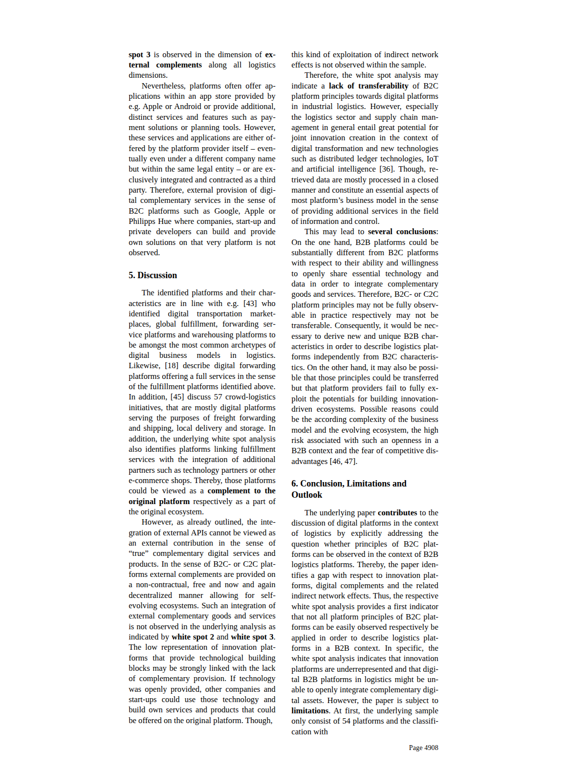spot 3 is observed in the dimension of external complements along all logistics dimensions.
Nevertheless, platforms often offer applications within an app store provided by e.g. Apple or Android or provide additional, distinct services and features such as payment solutions or planning tools. However, these services and applications are either offered by the platform provider itself – eventually even under a different company name but within the same legal entity – or are exclusively integrated and contracted as a third party. Therefore, external provision of digital complementary services in the sense of B2C platforms such as Google, Apple or Philipps Hue where companies, start-up and private developers can build and provide own solutions on that very platform is not observed.
5. Discussion
The identified platforms and their characteristics are in line with e.g. [43] who identified digital transportation marketplaces, global fulfillment, forwarding service platforms and warehousing platforms to be amongst the most common archetypes of digital business models in logistics. Likewise, [18] describe digital forwarding platforms offering a full services in the sense of the fulfillment platforms identified above. In addition, [45] discuss 57 crowd-logistics initiatives, that are mostly digital platforms serving the purposes of freight forwarding and shipping, local delivery and storage. In addition, the underlying white spot analysis also identifies platforms linking fulfillment services with the integration of additional partners such as technology partners or other e-commerce shops. Thereby, those platforms could be viewed as a complement to the original platform respectively as a part of the original ecosystem.
However, as already outlined, the integration of external APIs cannot be viewed as an external contribution in the sense of “true” complementary digital services and products. In the sense of B2C- or C2C platforms external complements are provided on a non-contractual, free and now and again decentralized manner allowing for self-evolving ecosystems. Such an integration of external complementary goods and services is not observed in the underlying analysis as indicated by white spot 2 and white spot 3. The low representation of innovation platforms that provide technological building blocks may be strongly linked with the lack of complementary provision. If technology was openly provided, other companies and start-ups could use those technology and build own services and products that could be offered on the original platform. Though,
this kind of exploitation of indirect network effects is not observed within the sample.
Therefore, the white spot analysis may indicate a lack of transferability of B2C platform principles towards digital platforms in industrial logistics. However, especially the logistics sector and supply chain management in general entail great potential for joint innovation creation in the context of digital transformation and new technologies such as distributed ledger technologies, IoT and artificial intelligence [36]. Though, retrieved data are mostly processed in a closed manner and constitute an essential aspects of most platform’s business model in the sense of providing additional services in the field of information and control.
This may lead to several conclusions: On the one hand, B2B platforms could be substantially different from B2C platforms with respect to their ability and willingness to openly share essential technology and data in order to integrate complementary goods and services. Therefore, B2C- or C2C platform principles may not be fully observable in practice respectively may not be transferable. Consequently, it would be necessary to derive new and unique B2B characteristics in order to describe logistics platforms independently from B2C characteristics. On the other hand, it may also be possible that those principles could be transferred but that platform providers fail to fully exploit the potentials for building innovation-driven ecosystems. Possible reasons could be the according complexity of the business model and the evolving ecosystem, the high risk associated with such an openness in a B2B context and the fear of competitive disadvantages [46, 47].
6. Conclusion, Limitations and Outlook
The underlying paper contributes to the discussion of digital platforms in the context of logistics by explicitly addressing the question whether principles of B2C platforms can be observed in the context of B2B logistics platforms. Thereby, the paper identifies a gap with respect to innovation platforms, digital complements and the related indirect network effects. Thus, the respective white spot analysis provides a first indicator that not all platform principles of B2C platforms can be easily observed respectively be applied in order to describe logistics platforms in a B2B context. In specific, the white spot analysis indicates that innovation platforms are underrepresented and that digital B2B platforms in logistics might be unable to openly integrate complementary digital assets. However, the paper is subject to limitations. At first, the underlying sample only consist of 54 platforms and the classification with
Page 4908